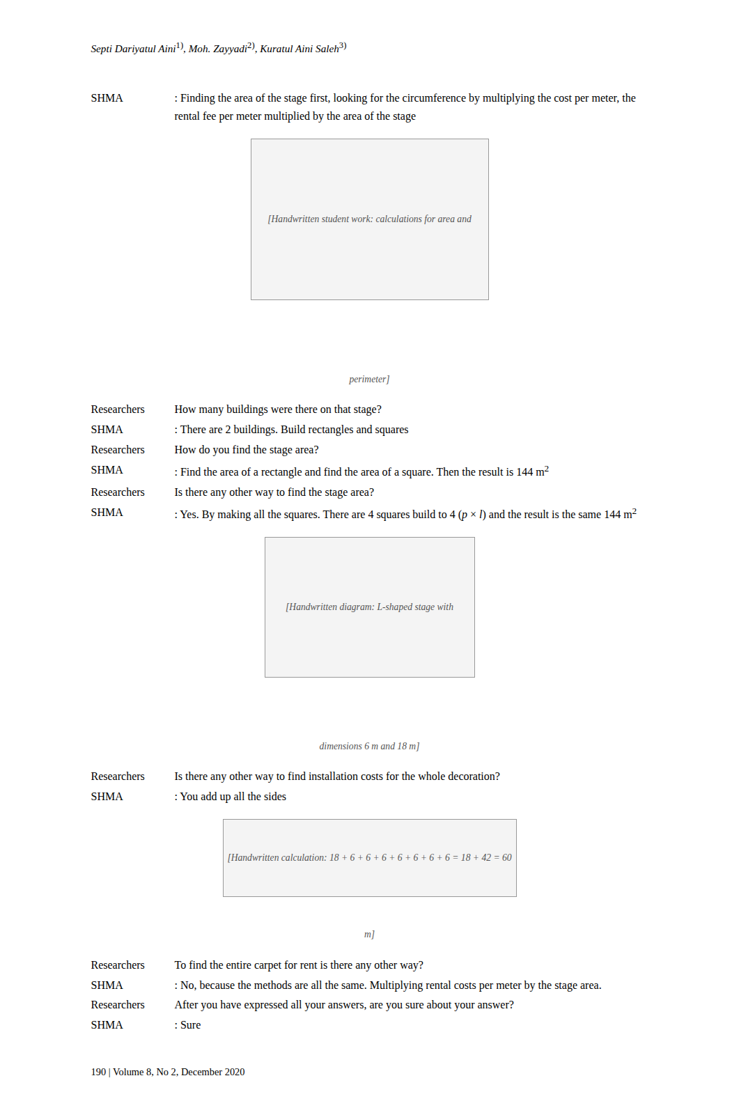Septi Dariyatul Aini1), Moh. Zayyadi2), Kuratul Aini Saleh3)
SHMA
Finding the area of the stage first, looking for the circumference by multiplying the cost per meter, the rental fee per meter multiplied by the area of the stage
[Handwritten student work: calculations for area and perimeter]
Researchers
How many buildings were there on that stage?
SHMA
There are 2 buildings. Build rectangles and squares
Researchers
How do you find the stage area?
SHMA
Find the area of a rectangle and find the area of a square. Then the result is 144 m2
Researchers
Is there any other way to find the stage area?
SHMA
Yes. By making all the squares. There are 4 squares build to 4 (p × l) and the result is the same 144 m2
[Handwritten diagram: L-shaped stage with dimensions 6 m and 18 m]
Researchers
Is there any other way to find installation costs for the whole decoration?
SHMA
You add up all the sides
[Handwritten calculation: 18 + 6 + 6 + 6 + 6 + 6 + 6 + 6 = 18 + 42 = 60 m]
Researchers
To find the entire carpet for rent is there any other way?
SHMA
No, because the methods are all the same. Multiplying rental costs per meter by the stage area.
Researchers
After you have expressed all your answers, are you sure about your answer?
SHMA
Sure
190 | Volume 8, No 2, December 2020